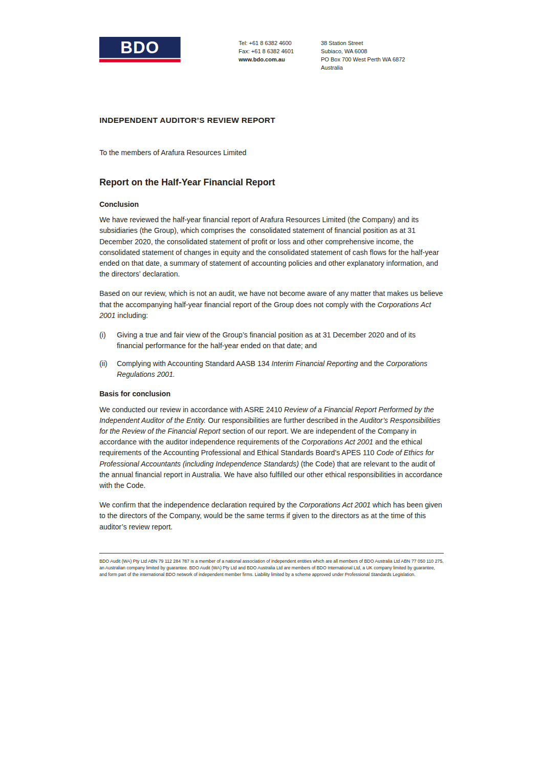BDO
Tel: +61 8 6382 4600
Fax: +61 8 6382 4601
www.bdo.com.au
38 Station Street
Subiaco, WA 6008
PO Box 700 West Perth WA 6872
Australia
INDEPENDENT AUDITOR’S REVIEW REPORT
To the members of Arafura Resources Limited
Report on the Half-Year Financial Report
Conclusion
We have reviewed the half-year financial report of Arafura Resources Limited (the Company) and its subsidiaries (the Group), which comprises the consolidated statement of financial position as at 31 December 2020, the consolidated statement of profit or loss and other comprehensive income, the consolidated statement of changes in equity and the consolidated statement of cash flows for the half-year ended on that date, a summary of statement of accounting policies and other explanatory information, and the directors’ declaration.
Based on our review, which is not an audit, we have not become aware of any matter that makes us believe that the accompanying half-year financial report of the Group does not comply with the Corporations Act 2001 including:
(i) Giving a true and fair view of the Group’s financial position as at 31 December 2020 and of its financial performance for the half-year ended on that date; and
(ii) Complying with Accounting Standard AASB 134 Interim Financial Reporting and the Corporations Regulations 2001.
Basis for conclusion
We conducted our review in accordance with ASRE 2410 Review of a Financial Report Performed by the Independent Auditor of the Entity. Our responsibilities are further described in the Auditor’s Responsibilities for the Review of the Financial Report section of our report. We are independent of the Company in accordance with the auditor independence requirements of the Corporations Act 2001 and the ethical requirements of the Accounting Professional and Ethical Standards Board’s APES 110 Code of Ethics for Professional Accountants (including Independence Standards) (the Code) that are relevant to the audit of the annual financial report in Australia. We have also fulfilled our other ethical responsibilities in accordance with the Code.
We confirm that the independence declaration required by the Corporations Act 2001 which has been given to the directors of the Company, would be the same terms if given to the directors as at the time of this auditor’s review report.
BDO Audit (WA) Pty Ltd ABN 79 112 284 787 is a member of a national association of independent entities which are all members of BDO Australia Ltd ABN 77 050 110 275, an Australian company limited by guarantee. BDO Audit (WA) Pty Ltd and BDO Australia Ltd are members of BDO International Ltd, a UK company limited by guarantee, and form part of the international BDO network of independent member firms. Liability limited by a scheme approved under Professional Standards Legislation.